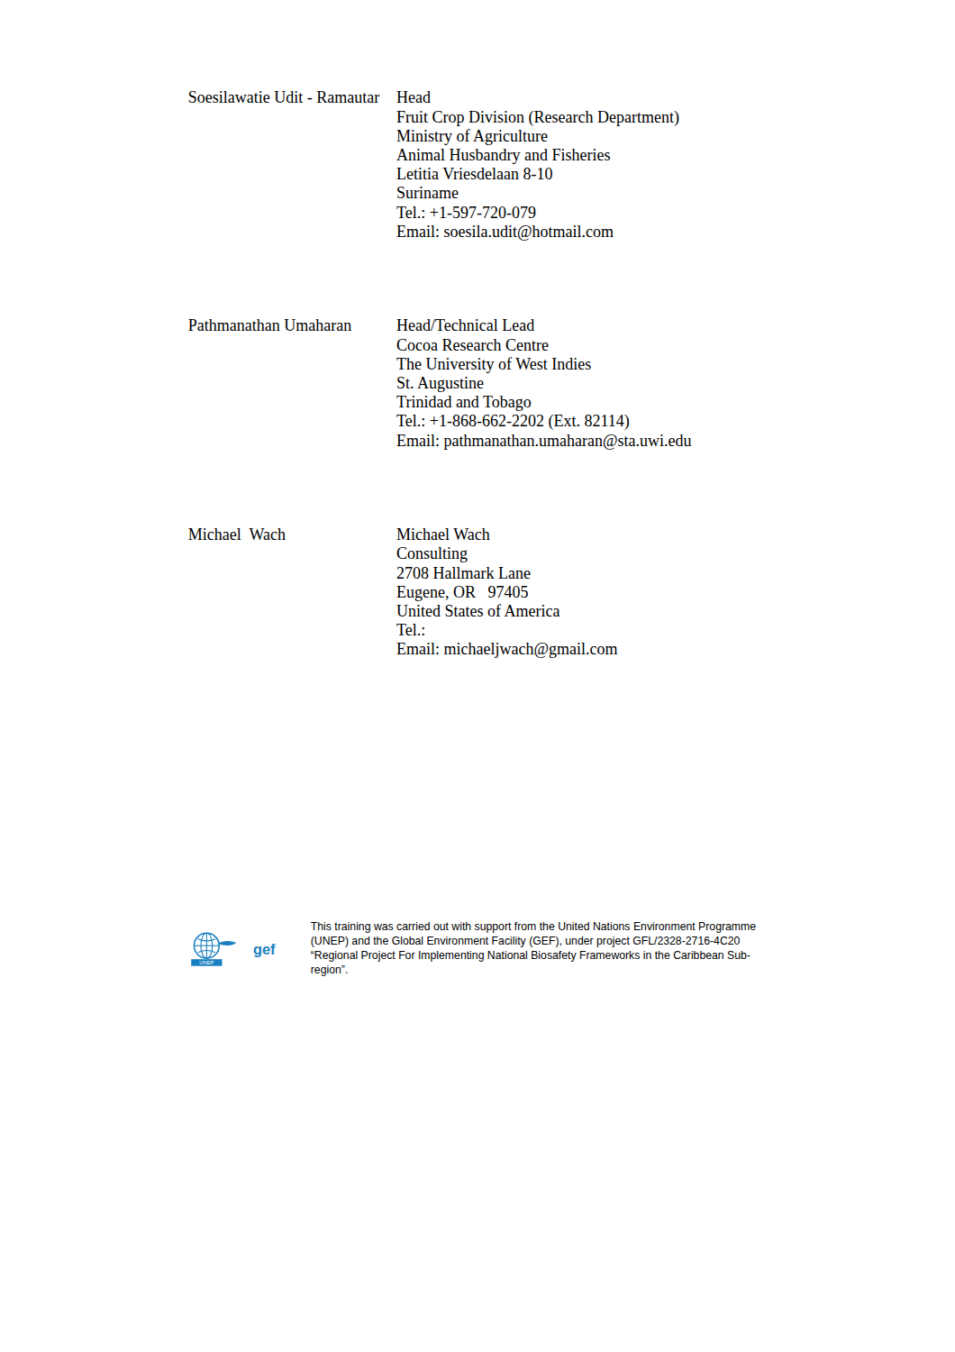| Soesilawatie Udit - Ramautar | Head Fruit Crop Division (Research Department) Ministry of Agriculture Animal Husbandry and Fisheries Letitia Vriesdelaan 8-10 Suriname Tel.: +1-597-720-079 Email: soesila.udit@hotmail.com |
| Pathmanathan Umaharan | Head/Technical Lead Cocoa Research Centre The University of West Indies St. Augustine Trinidad and Tobago Tel.: +1-868-662-2202 (Ext. 82114) Email: pathmanathan.umaharan@sta.uwi.edu |
| Michael Wach | Michael Wach Consulting 2708 Hallmark Lane Eugene, OR 97405 United States of America Tel.: Email: michaeljwach@gmail.com |
UNEP gef
This training was carried out with support from the United Nations Environment Programme (UNEP) and the Global Environment Facility (GEF), under project GFL/2328-2716-4C20 “Regional Project For Implementing National Biosafety Frameworks in the Caribbean Sub-region”.